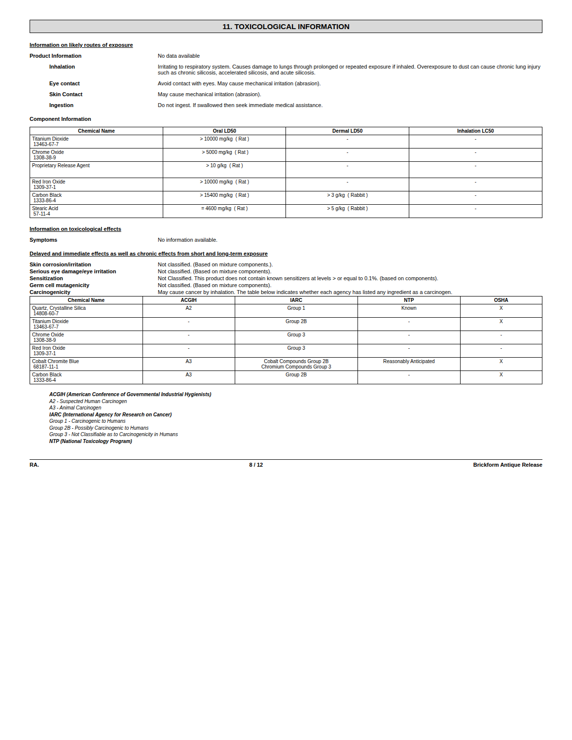11. TOXICOLOGICAL INFORMATION
Information on likely routes of exposure
Product Information No data available
Inhalation Irritating to respiratory system. Causes damage to lungs through prolonged or repeated exposure if inhaled. Overexposure to dust can cause chronic lung injury such as chronic silicosis, accelerated silicosis, and acute silicosis.
Eye contact Avoid contact with eyes. May cause mechanical irritation (abrasion).
Skin Contact May cause mechanical irritation (abrasion).
Ingestion Do not ingest. If swallowed then seek immediate medical assistance.
Component Information
| Chemical Name | Oral LD50 | Dermal LD50 | Inhalation LC50 |
| --- | --- | --- | --- |
| Titanium Dioxide 13463-67-7 | > 10000 mg/kg ( Rat ) | - | - |
| Chrome Oxide 1308-38-9 | > 5000 mg/kg ( Rat ) | - | - |
| Proprietary Release Agent | > 10 g/kg ( Rat ) | - | - |
| Red Iron Oxide 1309-37-1 | > 10000 mg/kg ( Rat ) | - | - |
| Carbon Black 1333-86-4 | > 15400 mg/kg ( Rat ) | > 3 g/kg ( Rabbit ) | - |
| Stearic Acid 57-11-4 | = 4600 mg/kg ( Rat ) | > 5 g/kg ( Rabbit ) | - |
Information on toxicological effects
Symptoms No information available.
Delayed and immediate effects as well as chronic effects from short and long-term exposure
Skin corrosion/irritation Not classified. (Based on mixture components.).
Serious eye damage/eye irritation Not classified. (Based on mixture components).
Sensitization Not Classified. This product does not contain known sensitizers at levels > or equal to 0.1%. (based on components).
Germ cell mutagenicity Not classified. (Based on mixture components).
Carcinogenicity May cause cancer by inhalation. The table below indicates whether each agency has listed any ingredient as a carcinogen.
| Chemical Name | ACGIH | IARC | NTP | OSHA |
| --- | --- | --- | --- | --- |
| Quartz, Crystalline Silica 14808-60-7 | A2 | Group 1 | Known | X |
| Titanium Dioxide 13463-67-7 | - | Group 2B | - | X |
| Chrome Oxide 1308-38-9 | - | Group 3 | - | - |
| Red Iron Oxide 1309-37-1 | - | Group 3 | - | - |
| Cobalt Chromite Blue 68187-11-1 | A3 | Cobalt Compounds Group 2B Chromium Compounds Group 3 | Reasonably Anticipated | X |
| Carbon Black 1333-86-4 | A3 | Group 2B | - | X |
ACGIH (American Conference of Governmental Industrial Hygienists)
A2 - Suspected Human Carcinogen
A3 - Animal Carcinogen
IARC (International Agency for Research on Cancer)
Group 1 - Carcinogenic to Humans
Group 2B - Possibly Carcinogenic to Humans
Group 3 - Not Classifiable as to Carcinogenicity in Humans
NTP (National Toxicology Program)
RA. Brickform Antique Release
8 / 12